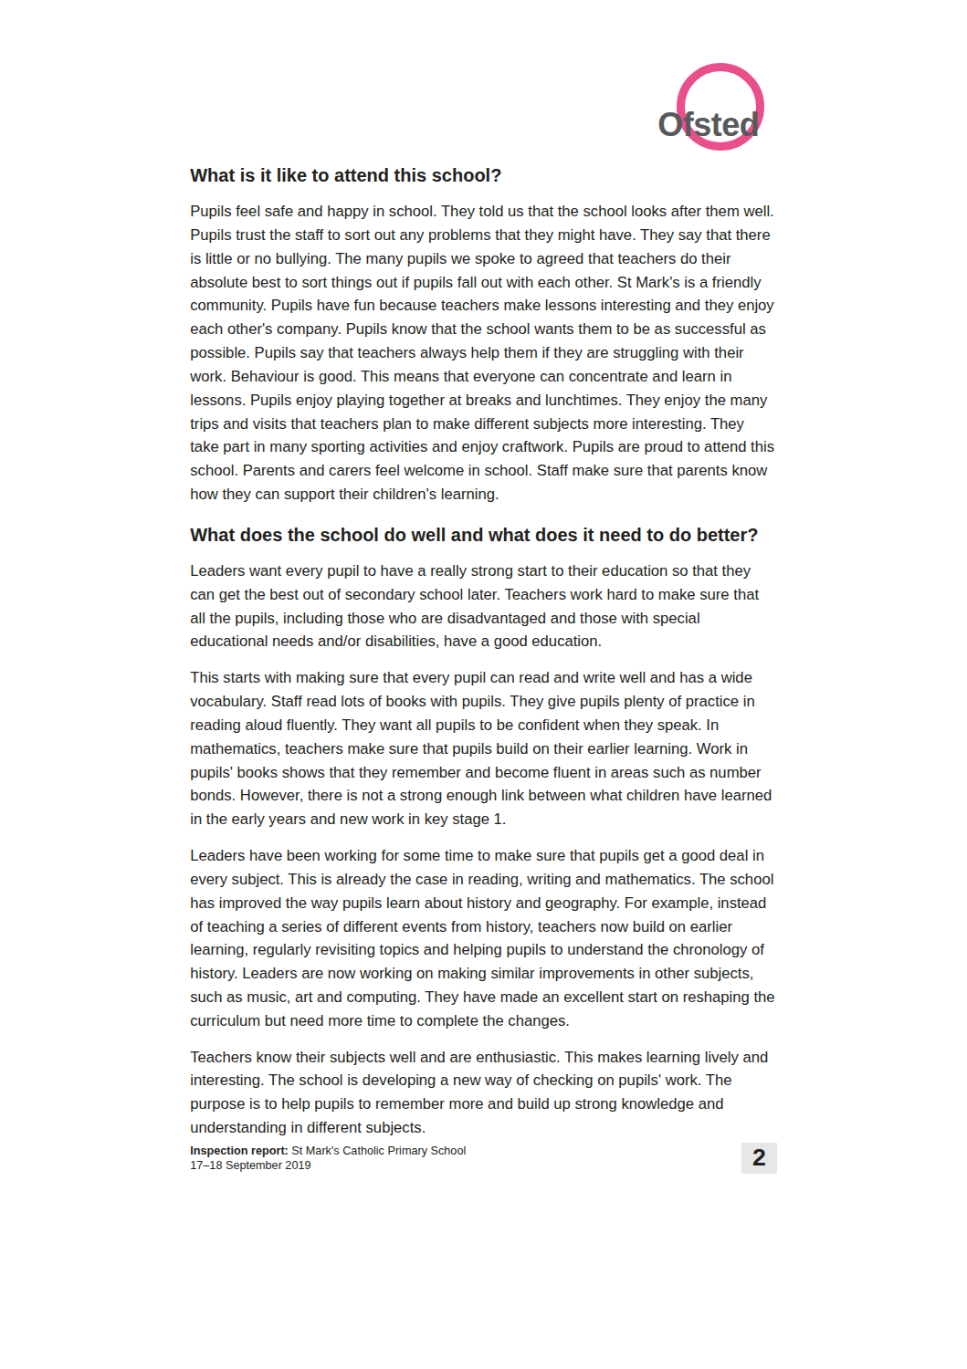Ofsted
What is it like to attend this school?
Pupils feel safe and happy in school. They told us that the school looks after them well. Pupils trust the staff to sort out any problems that they might have. They say that there is little or no bullying. The many pupils we spoke to agreed that teachers do their absolute best to sort things out if pupils fall out with each other. St Mark's is a friendly community. Pupils have fun because teachers make lessons interesting and they enjoy each other's company. Pupils know that the school wants them to be as successful as possible. Pupils say that teachers always help them if they are struggling with their work. Behaviour is good. This means that everyone can concentrate and learn in lessons. Pupils enjoy playing together at breaks and lunchtimes. They enjoy the many trips and visits that teachers plan to make different subjects more interesting. They take part in many sporting activities and enjoy craftwork. Pupils are proud to attend this school. Parents and carers feel welcome in school. Staff make sure that parents know how they can support their children's learning.
What does the school do well and what does it need to do better?
Leaders want every pupil to have a really strong start to their education so that they can get the best out of secondary school later. Teachers work hard to make sure that all the pupils, including those who are disadvantaged and those with special educational needs and/or disabilities, have a good education.
This starts with making sure that every pupil can read and write well and has a wide vocabulary. Staff read lots of books with pupils. They give pupils plenty of practice in reading aloud fluently. They want all pupils to be confident when they speak. In mathematics, teachers make sure that pupils build on their earlier learning. Work in pupils' books shows that they remember and become fluent in areas such as number bonds. However, there is not a strong enough link between what children have learned in the early years and new work in key stage 1.
Leaders have been working for some time to make sure that pupils get a good deal in every subject. This is already the case in reading, writing and mathematics. The school has improved the way pupils learn about history and geography. For example, instead of teaching a series of different events from history, teachers now build on earlier learning, regularly revisiting topics and helping pupils to understand the chronology of history. Leaders are now working on making similar improvements in other subjects, such as music, art and computing. They have made an excellent start on reshaping the curriculum but need more time to complete the changes.
Teachers know their subjects well and are enthusiastic. This makes learning lively and interesting. The school is developing a new way of checking on pupils' work. The purpose is to help pupils to remember more and build up strong knowledge and understanding in different subjects.
Inspection report: St Mark's Catholic Primary School
17–18 September 2019
2